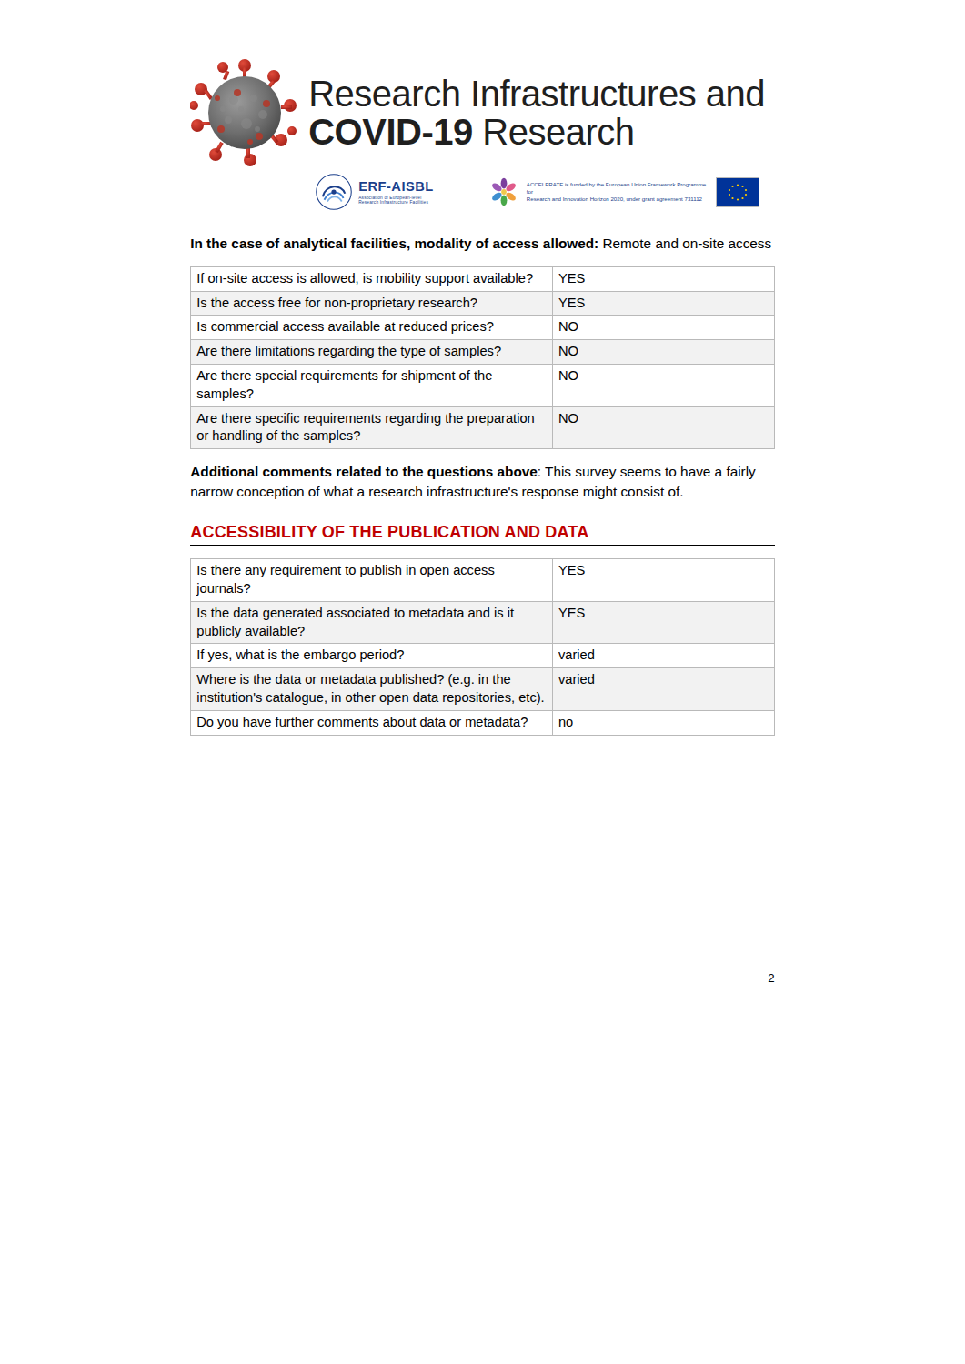Research Infrastructures and
COVID-19 Research
ERF-AISBL Association of European-level
Research Infrastructure Facilities
ACCELERATE is funded by the European Union Framework Programme for
Research and Innovation Horizon 2020, under grant agreement 731112
In the case of analytical facilities, modality of access allowed: Remote and on-site access
| If on-site access is allowed, is mobility support available? | YES |
| Is the access free for non-proprietary research? | YES |
| Is commercial access available at reduced prices? | NO |
| Are there limitations regarding the type of samples? | NO |
| Are there special requirements for shipment of the samples? | NO |
| Are there specific requirements regarding the preparation or handling of the samples? | NO |
Additional comments related to the questions above: This survey seems to have a fairly narrow conception of what a research infrastructure's response might consist of.
ACCESSIBILITY OF THE PUBLICATION AND DATA
| Is there any requirement to publish in open access journals? | YES |
| Is the data generated associated to metadata and is it publicly available? | YES |
| If yes, what is the embargo period? | varied |
| Where is the data or metadata published? (e.g. in the institution's catalogue, in other open data repositories, etc). | varied |
| Do you have further comments about data or metadata? | no |
2